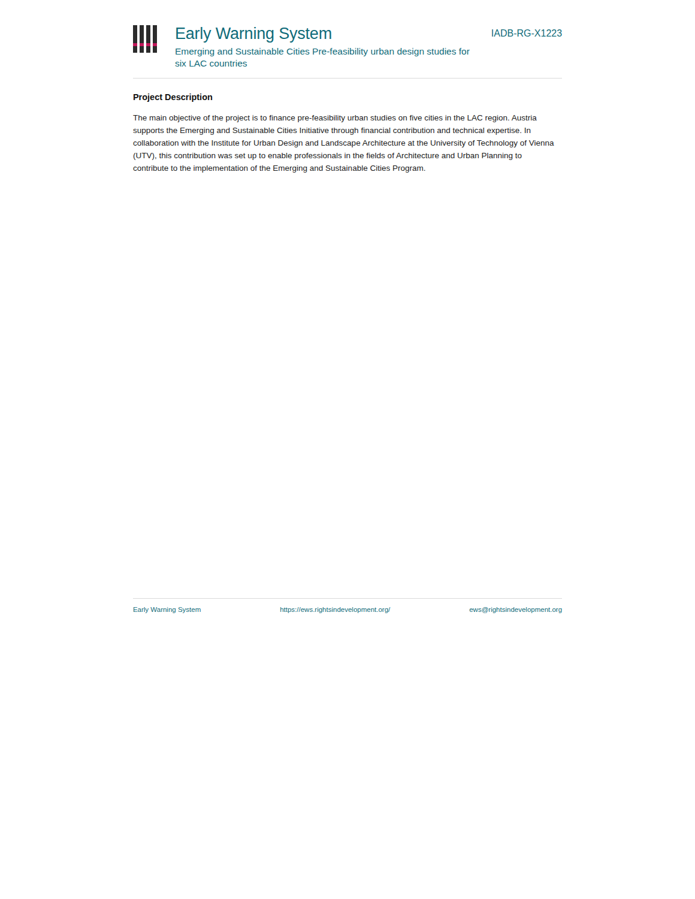Early Warning System
Emerging and Sustainable Cities Pre-feasibility urban design studies for six LAC countries
IADB-RG-X1223
Project Description
The main objective of the project is to finance pre-feasibility urban studies on five cities in the LAC region. Austria supports the Emerging and Sustainable Cities Initiative through financial contribution and technical expertise. In collaboration with the Institute for Urban Design and Landscape Architecture at the University of Technology of Vienna (UTV), this contribution was set up to enable professionals in the fields of Architecture and Urban Planning to contribute to the implementation of the Emerging and Sustainable Cities Program.
Early Warning System
https://ews.rightsindevelopment.org/
ews@rightsindevelopment.org